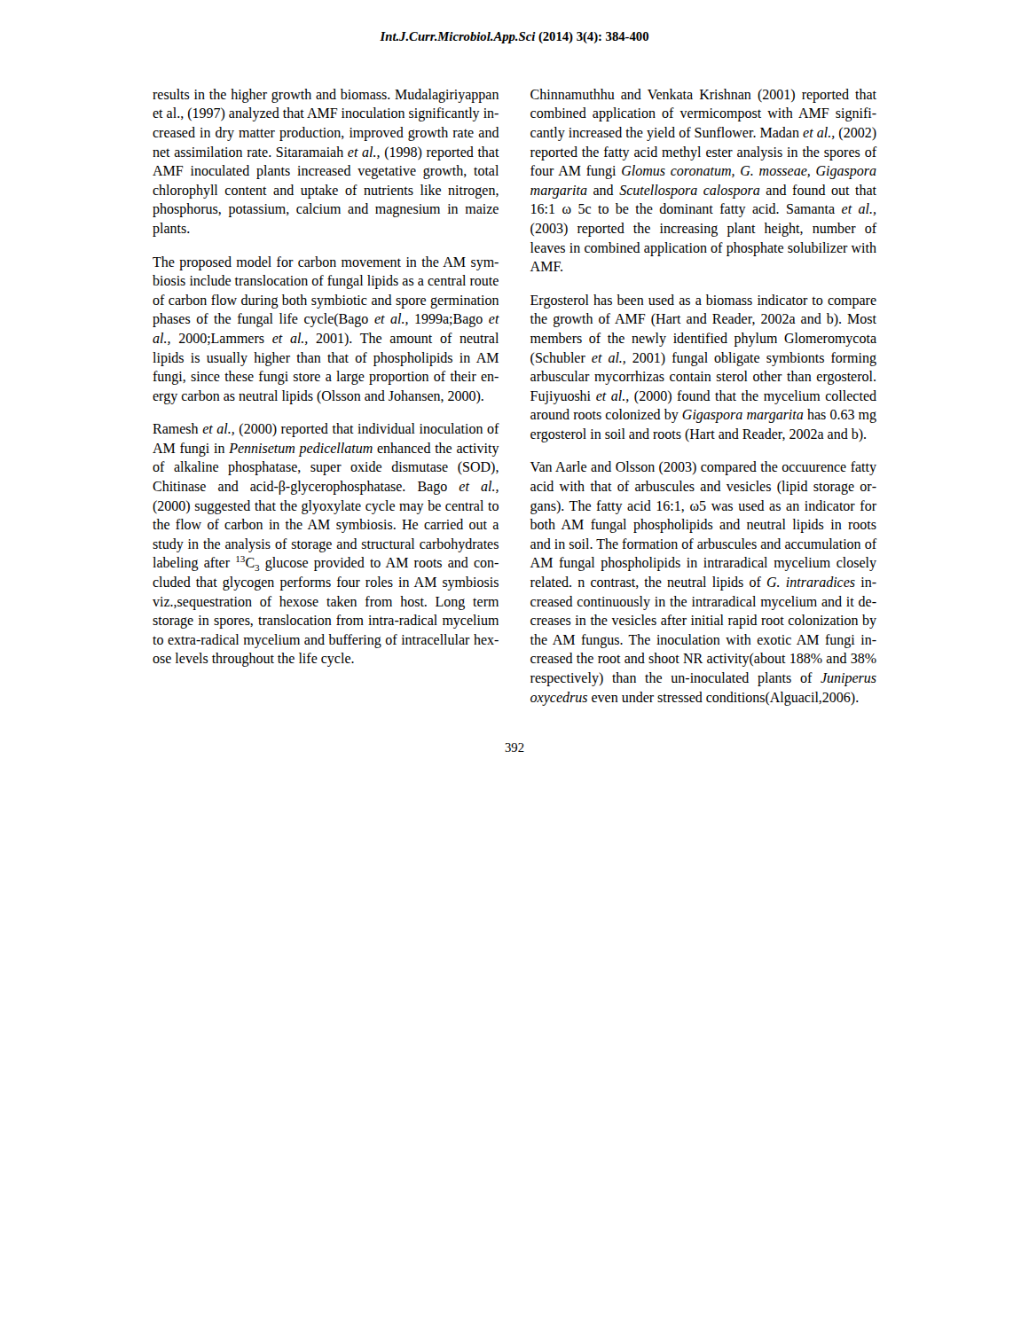Int.J.Curr.Microbiol.App.Sci (2014) 3(4): 384-400
results in the higher growth and biomass. Mudalagiriyappan et al., (1997) analyzed that AMF inoculation significantly increased in dry matter production, improved growth rate and net assimilation rate. Sitaramaiah et al., (1998) reported that AMF inoculated plants increased vegetative growth, total chlorophyll content and uptake of nutrients like nitrogen, phosphorus, potassium, calcium and magnesium in maize plants.
The proposed model for carbon movement in the AM symbiosis include translocation of fungal lipids as a central route of carbon flow during both symbiotic and spore germination phases of the fungal life cycle(Bago et al., 1999a;Bago et al., 2000;Lammers et al., 2001). The amount of neutral lipids is usually higher than that of phospholipids in AM fungi, since these fungi store a large proportion of their energy carbon as neutral lipids (Olsson and Johansen, 2000).
Ramesh et al., (2000) reported that individual inoculation of AM fungi in Pennisetum pedicellatum enhanced the activity of alkaline phosphatase, super oxide dismutase (SOD), Chitinase and acid-β-glycerophosphatase. Bago et al., (2000) suggested that the glyoxylate cycle may be central to the flow of carbon in the AM symbiosis. He carried out a study in the analysis of storage and structural carbohydrates labeling after 13C3 glucose provided to AM roots and concluded that glycogen performs four roles in AM symbiosis viz.,sequestration of hexose taken from host. Long term storage in spores, translocation from intra-radical mycelium to extra-radical mycelium and buffering of intracellular hexose levels throughout the life cycle.
Chinnamuthhu and Venkata Krishnan (2001) reported that combined application of vermicompost with AMF significantly increased the yield of Sunflower. Madan et al., (2002) reported the fatty acid methyl ester analysis in the spores of four AM fungi Glomus coronatum, G. mosseae, Gigaspora margarita and Scutellospora calospora and found out that 16:1 ω 5c to be the dominant fatty acid. Samanta et al., (2003) reported the increasing plant height, number of leaves in combined application of phosphate solubilizer with AMF.
Ergosterol has been used as a biomass indicator to compare the growth of AMF (Hart and Reader, 2002a and b). Most members of the newly identified phylum Glomeromycota (Schubler et al., 2001) fungal obligate symbionts forming arbuscular mycorrhizas contain sterol other than ergosterol. Fujiyuoshi et al., (2000) found that the mycelium collected around roots colonized by Gigaspora margarita has 0.63 mg ergosterol in soil and roots (Hart and Reader, 2002a and b).
Van Aarle and Olsson (2003) compared the occuurence fatty acid with that of arbuscules and vesicles (lipid storage organs). The fatty acid 16:1, ω5 was used as an indicator for both AM fungal phospholipids and neutral lipids in roots and in soil. The formation of arbuscules and accumulation of AM fungal phospholipids in intraradical mycelium closely related. n contrast, the neutral lipids of G. intraradices increased continuously in the intraradical mycelium and it decreases in the vesicles after initial rapid root colonization by the AM fungus. The inoculation with exotic AM fungi increased the root and shoot NR activity(about 188% and 38% respectively) than the un-inoculated plants of Juniperus oxycedrus even under stressed conditions(Alguacil,2006).
392